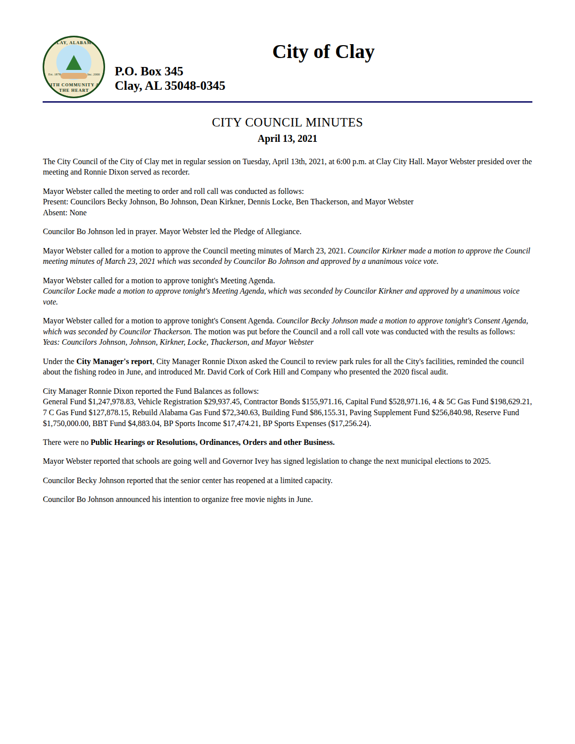Clay, Alabama
Est. 1878
Inc. 2000
With Community at the Heart
City of Clay
P.O. Box 345
Clay, AL 35048-0345
CITY COUNCIL MINUTES
April 13, 2021
The City Council of the City of Clay met in regular session on Tuesday, April 13th, 2021, at 6:00 p.m. at Clay City Hall. Mayor Webster presided over the meeting and Ronnie Dixon served as recorder.
Mayor Webster called the meeting to order and roll call was conducted as follows:
Present: Councilors Becky Johnson, Bo Johnson, Dean Kirkner, Dennis Locke, Ben Thackerson, and Mayor Webster
Absent: None
Councilor Bo Johnson led in prayer. Mayor Webster led the Pledge of Allegiance.
Mayor Webster called for a motion to approve the Council meeting minutes of March 23, 2021. Councilor Kirkner made a motion to approve the Council meeting minutes of March 23, 2021 which was seconded by Councilor Bo Johnson and approved by a unanimous voice vote.
Mayor Webster called for a motion to approve tonight's Meeting Agenda.
Councilor Locke made a motion to approve tonight's Meeting Agenda, which was seconded by Councilor Kirkner and approved by a unanimous voice vote.
Mayor Webster called for a motion to approve tonight's Consent Agenda. Councilor Becky Johnson made a motion to approve tonight's Consent Agenda, which was seconded by Councilor Thackerson. The motion was put before the Council and a roll call vote was conducted with the results as follows:
Yeas: Councilors Johnson, Johnson, Kirkner, Locke, Thackerson, and Mayor Webster
Under the City Manager's report, City Manager Ronnie Dixon asked the Council to review park rules for all the City's facilities, reminded the council about the fishing rodeo in June, and introduced Mr. David Cork of Cork Hill and Company who presented the 2020 fiscal audit.
City Manager Ronnie Dixon reported the Fund Balances as follows:
General Fund $1,247,978.83, Vehicle Registration $29,937.45, Contractor Bonds $155,971.16, Capital Fund $528,971.16, 4 & 5C Gas Fund $198,629.21, 7 C Gas Fund $127,878.15, Rebuild Alabama Gas Fund $72,340.63, Building Fund $86,155.31, Paving Supplement Fund $256,840.98, Reserve Fund $1,750,000.00, BBT Fund $4,883.04, BP Sports Income $17,474.21, BP Sports Expenses ($17,256.24).
There were no Public Hearings or Resolutions, Ordinances, Orders and other Business.
Mayor Webster reported that schools are going well and Governor Ivey has signed legislation to change the next municipal elections to 2025.
Councilor Becky Johnson reported that the senior center has reopened at a limited capacity.
Councilor Bo Johnson announced his intention to organize free movie nights in June.